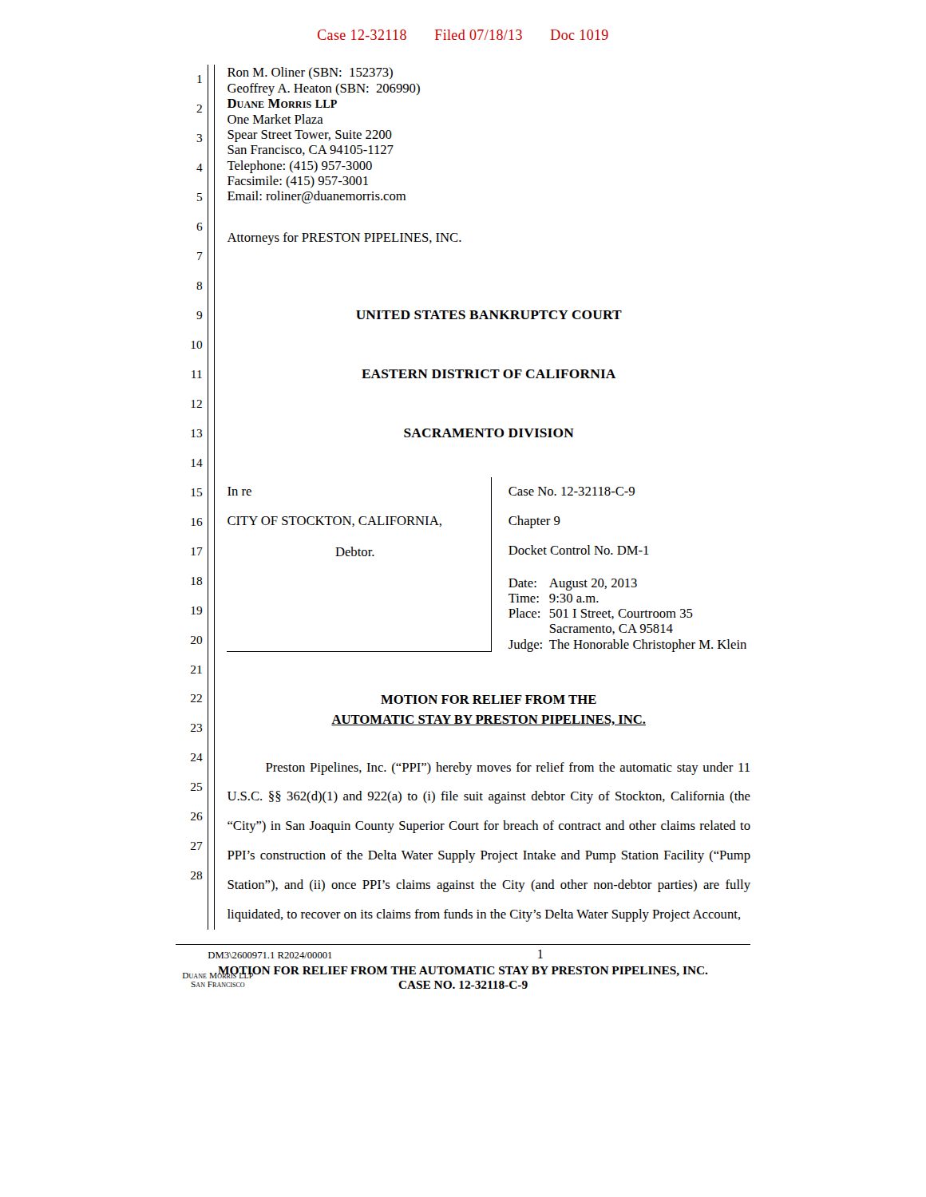Case 12-32118 Filed 07/18/13 Doc 1019
1
2
3
4
5
6
7
8
9
10
11
12
13
14
15
16
17
18
19
20
21
22
23
24
25
26
27
28
Ron M. Oliner (SBN: 152373)
Geoffrey A. Heaton (SBN: 206990)
Duane Morris LLP
One Market Plaza
Spear Street Tower, Suite 2200
San Francisco, CA 94105-1127
Telephone: (415) 957-3000
Facsimile: (415) 957-3001
Email: roliner@duanemorris.com
Attorneys for PRESTON PIPELINES, INC.
UNITED STATES BANKRUPTCY COURT
EASTERN DISTRICT OF CALIFORNIA
SACRAMENTO DIVISION
In re
CITY OF STOCKTON, CALIFORNIA,
Debtor.
Case No. 12-32118-C-9
Chapter 9
Docket Control No. DM-1
| Date: | August 20, 2013 |
| Time: | 9:30 a.m. |
| Place: | 501 I Street, Courtroom 35 Sacramento, CA 95814 |
| Judge: | The Honorable Christopher M. Klein |
MOTION FOR RELIEF FROM THE
AUTOMATIC STAY BY PRESTON PIPELINES, INC.
Preston Pipelines, Inc. (“PPI”) hereby moves for relief from the automatic stay under 11 U.S.C. §§ 362(d)(1) and 922(a) to (i) file suit against debtor City of Stockton, California (the “City”) in San Joaquin County Superior Court for breach of contract and other claims related to PPI’s construction of the Delta Water Supply Project Intake and Pump Station Facility (“Pump Station”), and (ii) once PPI’s claims against the City (and other non-debtor parties) are fully liquidated, to recover on its claims from funds in the City’s Delta Water Supply Project Account,
DM3\2600971.1 R2024/00001
1
MOTION FOR RELIEF FROM THE AUTOMATIC STAY BY PRESTON PIPELINES, INC.
CASE NO. 12-32118-C-9
Duane Morris LLP
San Francisco